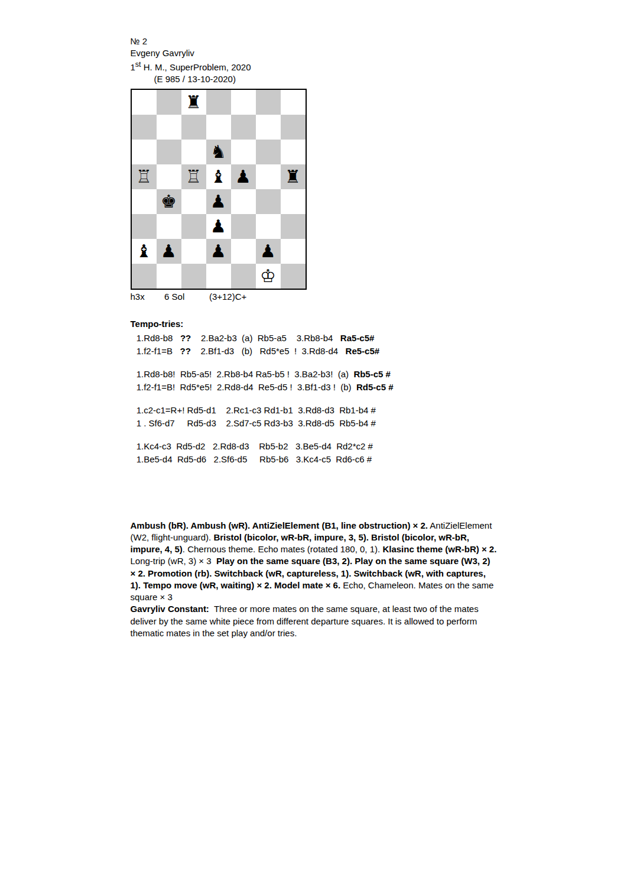№ 2
Evgeny Gavryliv
1st H. M., SuperProblem, 2020
(E 985 / 13-10-2020)
| | | ♜ | | | | |
| | | | ♞ | | | |
| ♖ | | ♖ | ♝ | ♟ | | ♜ |
| | ♚ | | ♟ | | | |
| | | | ♟ | | | |
| ♝ | ♟ | | ♟ | | ♟ | |
| | | | | | ♔ | |
h3x 6 Sol (3+12)C+
Tempo-tries:
1.Rd8-b8 ?? 2.Ba2-b3 (a) Rb5-a5 3.Rb8-b4 Ra5-c5# 1.f2-f1=B ?? 2.Bf1-d3 (b) Rd5*e5 ! 3.Rd8-d4 Re5-c5#
1.Rd8-b8! Rb5-a5! 2.Rb8-b4 Ra5-b5 ! 3.Ba2-b3! (a) Rb5-c5 # 1.f2-f1=B! Rd5*e5! 2.Rd8-d4 Re5-d5 ! 3.Bf1-d3 ! (b) Rd5-c5 #
1.c2-c1=R+! Rd5-d1 2.Rc1-c3 Rd1-b1 3.Rd8-d3 Rb1-b4 # 1 . Sf6-d7 Rd5-d3 2.Sd7-c5 Rd3-b3 3.Rd8-d5 Rb5-b4 #
1.Kc4-c3 Rd5-d2 2.Rd8-d3 Rb5-b2 3.Be5-d4 Rd2*c2 # 1.Be5-d4 Rd5-d6 2.Sf6-d5 Rb5-b6 3.Kc4-c5 Rd6-c6 #
Ambush (bR). Ambush (wR). AntiZielElement (B1, line obstruction) × 2. AntiZielElement (W2, flight-unguard). Bristol (bicolor, wR-bR, impure, 3, 5). Bristol (bicolor, wR-bR, impure, 4, 5). Chernous theme. Echo mates (rotated 180, 0, 1). Klasinc theme (wR-bR) × 2. Long-trip (wR, 3) × 3 Play on the same square (B3, 2). Play on the same square (W3, 2) × 2. Promotion (rb). Switchback (wR, captureless, 1). Switchback (wR, with captures, 1). Tempo move (wR, waiting) × 2. Model mate × 6. Echo, Chameleon. Mates on the same square × 3
Gavryliv Constant: Three or more mates on the same square, at least two of the mates deliver by the same white piece from different departure squares. It is allowed to perform thematic mates in the set play and/or tries.